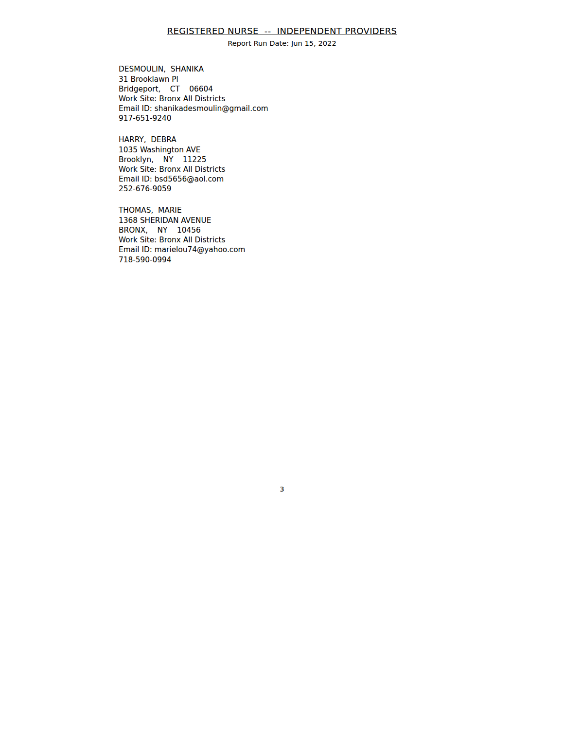REGISTERED NURSE -- INDEPENDENT PROVIDERS
Report Run Date: Jun 15, 2022
DESMOULIN, SHANIKA
31 Brooklawn Pl
Bridgeport, CT 06604
Work Site: Bronx All Districts
Email ID: shanikadesmoulin@gmail.com
917-651-9240
HARRY, DEBRA
1035 Washington AVE
Brooklyn, NY 11225
Work Site: Bronx All Districts
Email ID: bsd5656@aol.com
252-676-9059
THOMAS, MARIE
1368 SHERIDAN AVENUE
BRONX, NY 10456
Work Site: Bronx All Districts
Email ID: marielou74@yahoo.com
718-590-0994
3